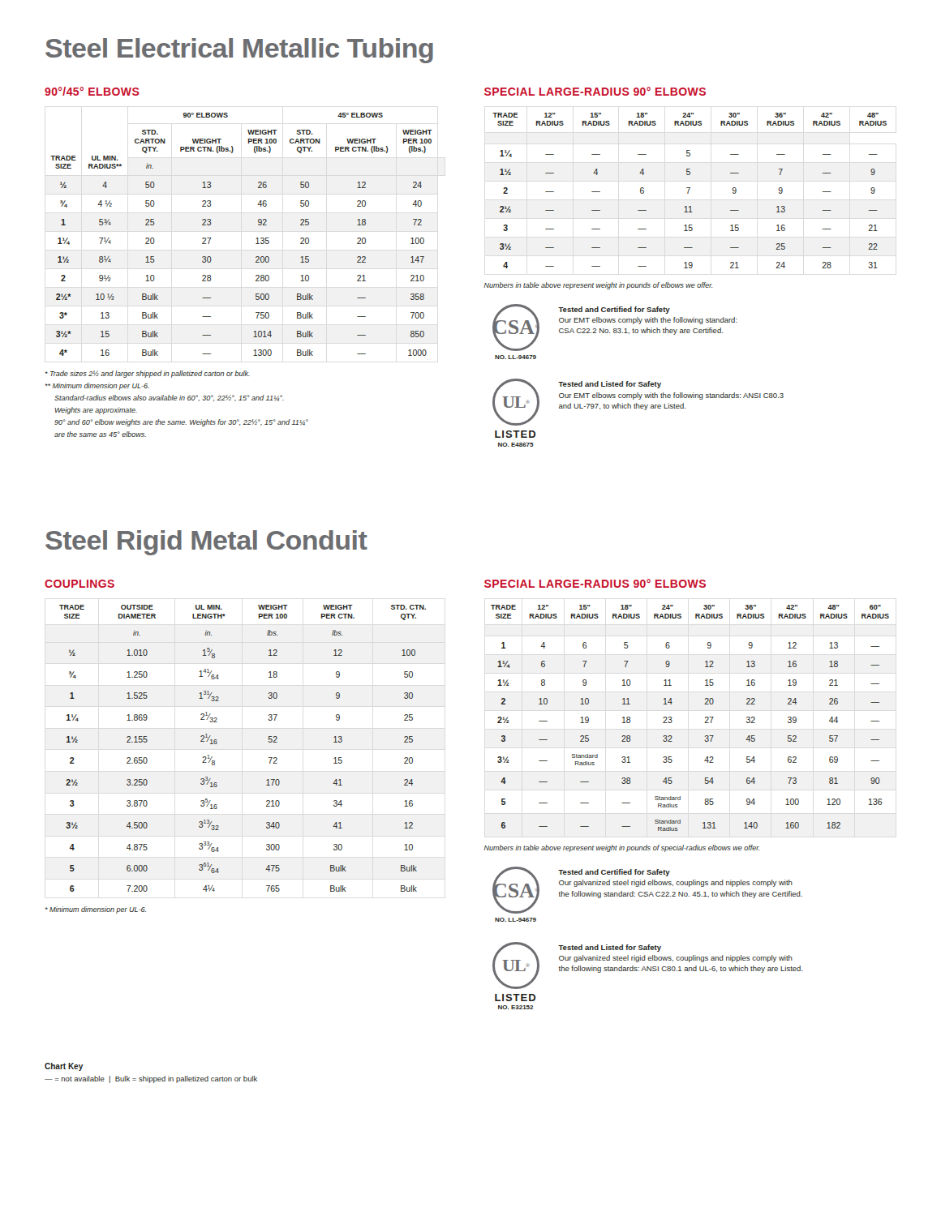Steel Electrical Metallic Tubing
90°/45° Elbows
| TRADE SIZE | UL MIN. RADIUS** | 90° ELBOWS | 45° ELBOWS |
| --- | --- | --- | --- |
| STD. CARTON QTY. | WEIGHT PER CTN. (lbs.) | WEIGHT PER 100 (lbs.) | STD. CARTON QTY. | WEIGHT PER CTN. (lbs.) | WEIGHT PER 100 (lbs.) |
| in. | | | | | | |
| ½ | 4 | 50 | 13 | 26 | 50 | 12 | 24 |
| ¾ | 4 ½ | 50 | 23 | 46 | 50 | 20 | 40 |
| 1 | 5¾ | 25 | 23 | 92 | 25 | 18 | 72 |
| 1¼ | 7¼ | 20 | 27 | 135 | 20 | 20 | 100 |
| 1½ | 8¼ | 15 | 30 | 200 | 15 | 22 | 147 |
| 2 | 9½ | 10 | 28 | 280 | 10 | 21 | 210 |
| 2½* | 10 ½ | Bulk | — | 500 | Bulk | — | 358 |
| 3* | 13 | Bulk | — | 750 | Bulk | — | 700 |
| 3½* | 15 | Bulk | — | 1014 | Bulk | — | 850 |
| 4* | 16 | Bulk | — | 1300 | Bulk | — | 1000 |
* Trade sizes 2½ and larger shipped in palletized carton or bulk.
** Minimum dimension per UL-6.
Standard-radius elbows also available in 60°, 30°, 22½°, 15° and 11¼°.
Weights are approximate.
90° and 60° elbow weights are the same. Weights for 30°, 22½°, 15° and 11¼°
are the same as 45° elbows.
Special Large-Radius 90° Elbows
| TRADE SIZE | 12" RADIUS | 15" RADIUS | 18" RADIUS | 24" RADIUS | 30" RADIUS | 36" RADIUS | 42" RADIUS | 48" RADIUS |
| --- | --- | --- | --- | --- | --- | --- | --- | --- |
| 1¼ | — | — | — | 5 | — | — | — | — |
| 1½ | — | 4 | 4 | 5 | — | 7 | — | 9 |
| 2 | — | — | 6 | 7 | 9 | 9 | — | 9 |
| 2½ | — | — | — | 11 | — | 13 | — | — |
| 3 | — | — | — | 15 | 15 | 16 | — | 21 |
| 3½ | — | — | — | — | — | 25 | — | 22 |
| 4 | — | — | — | 19 | 21 | 24 | 28 | 31 |
Numbers in table above represent weight in pounds of elbows we offer.
CSA®
NO. LL-94679
Tested and Certified for Safety Our EMT elbows comply with the following standard:
CSA C22.2 No. 83.1, to which they are Certified.
UL®
LISTED
NO. E48675
Tested and Listed for Safety Our EMT elbows comply with the following standards: ANSI C80.3
and UL-797, to which they are Listed.
Steel Rigid Metal Conduit
Couplings
| TRADE SIZE | OUTSIDE DIAMETER | UL MIN. LENGTH* | WEIGHT PER 100 | WEIGHT PER CTN. | STD. CTN. QTY. |
| --- | --- | --- | --- | --- | --- |
| | in. | in. | lbs. | lbs. | |
| ½ | 1.010 | 1 5 ⁄ 8 | 12 | 12 | 100 |
| ¾ | 1.250 | 1 41 ⁄ 64 | 18 | 9 | 50 |
| 1 | 1.525 | 1 31 ⁄ 32 | 30 | 9 | 30 |
| 1¼ | 1.869 | 2 1 ⁄ 32 | 37 | 9 | 25 |
| 1½ | 2.155 | 2 1 ⁄ 16 | 52 | 13 | 25 |
| 2 | 2.650 | 2 1 ⁄ 8 | 72 | 15 | 20 |
| 2½ | 3.250 | 3 3 ⁄ 16 | 170 | 41 | 24 |
| 3 | 3.870 | 3 5 ⁄ 16 | 210 | 34 | 16 |
| 3½ | 4.500 | 3 13 ⁄ 32 | 340 | 41 | 12 |
| 4 | 4.875 | 3 33 ⁄ 64 | 300 | 30 | 10 |
| 5 | 6.000 | 3 61 ⁄ 64 | 475 | Bulk | Bulk |
| 6 | 7.200 | 4¼ | 765 | Bulk | Bulk |
* Minimum dimension per UL-6.
Special Large-Radius 90° Elbows
| TRADE SIZE | 12" RADIUS | 15" RADIUS | 18" RADIUS | 24" RADIUS | 30" RADIUS | 36" RADIUS | 42" RADIUS | 48" RADIUS | 60" RADIUS |
| --- | --- | --- | --- | --- | --- | --- | --- | --- | --- |
| 1 | 4 | 6 | 5 | 6 | 9 | 9 | 12 | 13 | — |
| 1¼ | 6 | 7 | 7 | 9 | 12 | 13 | 16 | 18 | — |
| 1½ | 8 | 9 | 10 | 11 | 15 | 16 | 19 | 21 | — |
| 2 | 10 | 10 | 11 | 14 | 20 | 22 | 24 | 26 | — |
| 2½ | — | 19 | 18 | 23 | 27 | 32 | 39 | 44 | — |
| 3 | — | 25 | 28 | 32 | 37 | 45 | 52 | 57 | — |
| 3½ | — | Standard Radius | 31 | 35 | 42 | 54 | 62 | 69 | — |
| 4 | — | — | 38 | 45 | 54 | 64 | 73 | 81 | 90 |
| 5 | — | — | — | Standard Radius | 85 | 94 | 100 | 120 | 136 |
| 6 | — | — | — | Standard Radius | 131 | 140 | 160 | 182 | |
Numbers in table above represent weight in pounds of special-radius elbows we offer.
CSA®
NO. LL-94679
Tested and Certified for Safety Our galvanized steel rigid elbows, couplings and nipples comply with
the following standard: CSA C22.2 No. 45.1, to which they are Certified.
UL®
LISTED
NO. E32152
Tested and Listed for Safety Our galvanized steel rigid elbows, couplings and nipples comply with
the following standards: ANSI C80.1 and UL-6, to which they are Listed.
Chart Key — = not available | Bulk = shipped in palletized carton or bulk